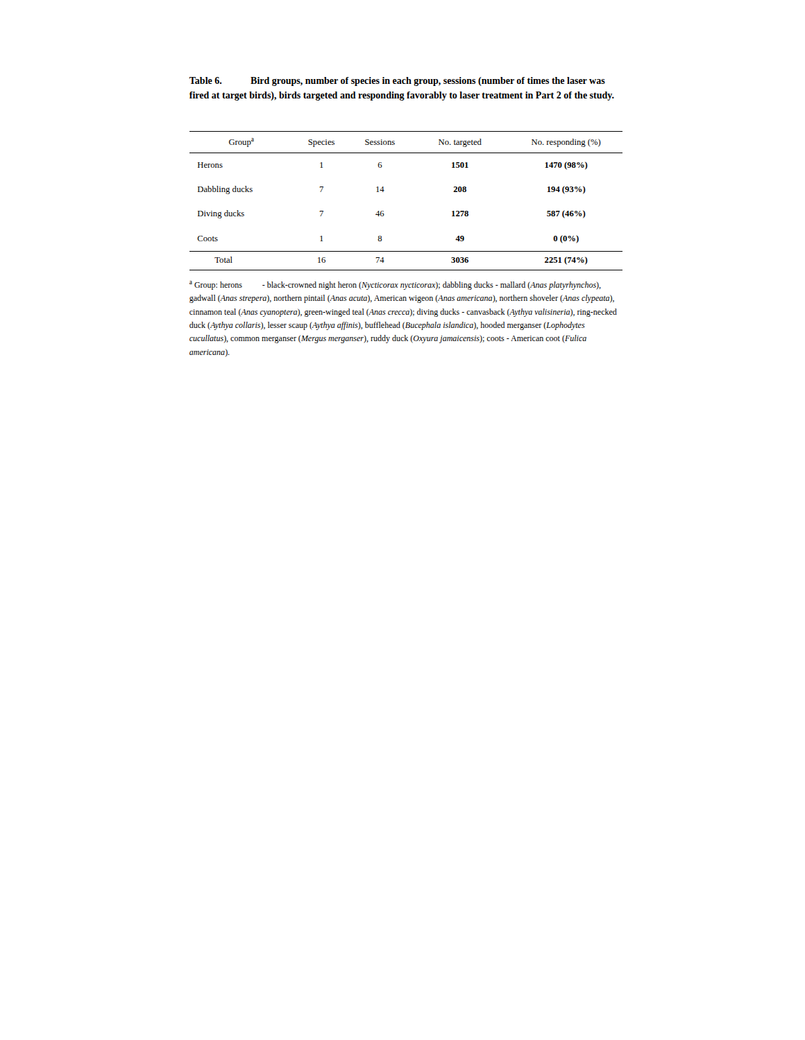Table 6. Bird groups, number of species in each group, sessions (number of times the laser was fired at target birds), birds targeted and responding favorably to laser treatment in Part 2 of the study.
| Group a | Species | Sessions | No. targeted | No. responding (%) |
| --- | --- | --- | --- | --- |
| Herons | 1 | 6 | 1501 | 1470 (98%) |
| Dabbling ducks | 7 | 14 | 208 | 194 (93%) |
| Diving ducks | 7 | 46 | 1278 | 587 (46%) |
| Coots | 1 | 8 | 49 | 0 (0%) |
| Total | 16 | 74 | 3036 | 2251 (74%) |
a Group: herons - black-crowned night heron (Nycticorax nycticorax); dabbling ducks - mallard (Anas platyrhynchos), gadwall (Anas strepera), northern pintail (Anas acuta), American wigeon (Anas americana), northern shoveler (Anas clypeata), cinnamon teal (Anas cyanoptera), green-winged teal (Anas crecca); diving ducks - canvasback (Aythya valisineria), ring-necked duck (Aythya collaris), lesser scaup (Aythya affinis), bufflehead (Bucephala islandica), hooded merganser (Lophodytes cucullatus), common merganser (Mergus merganser), ruddy duck (Oxyura jamaicensis); coots - American coot (Fulica americana).